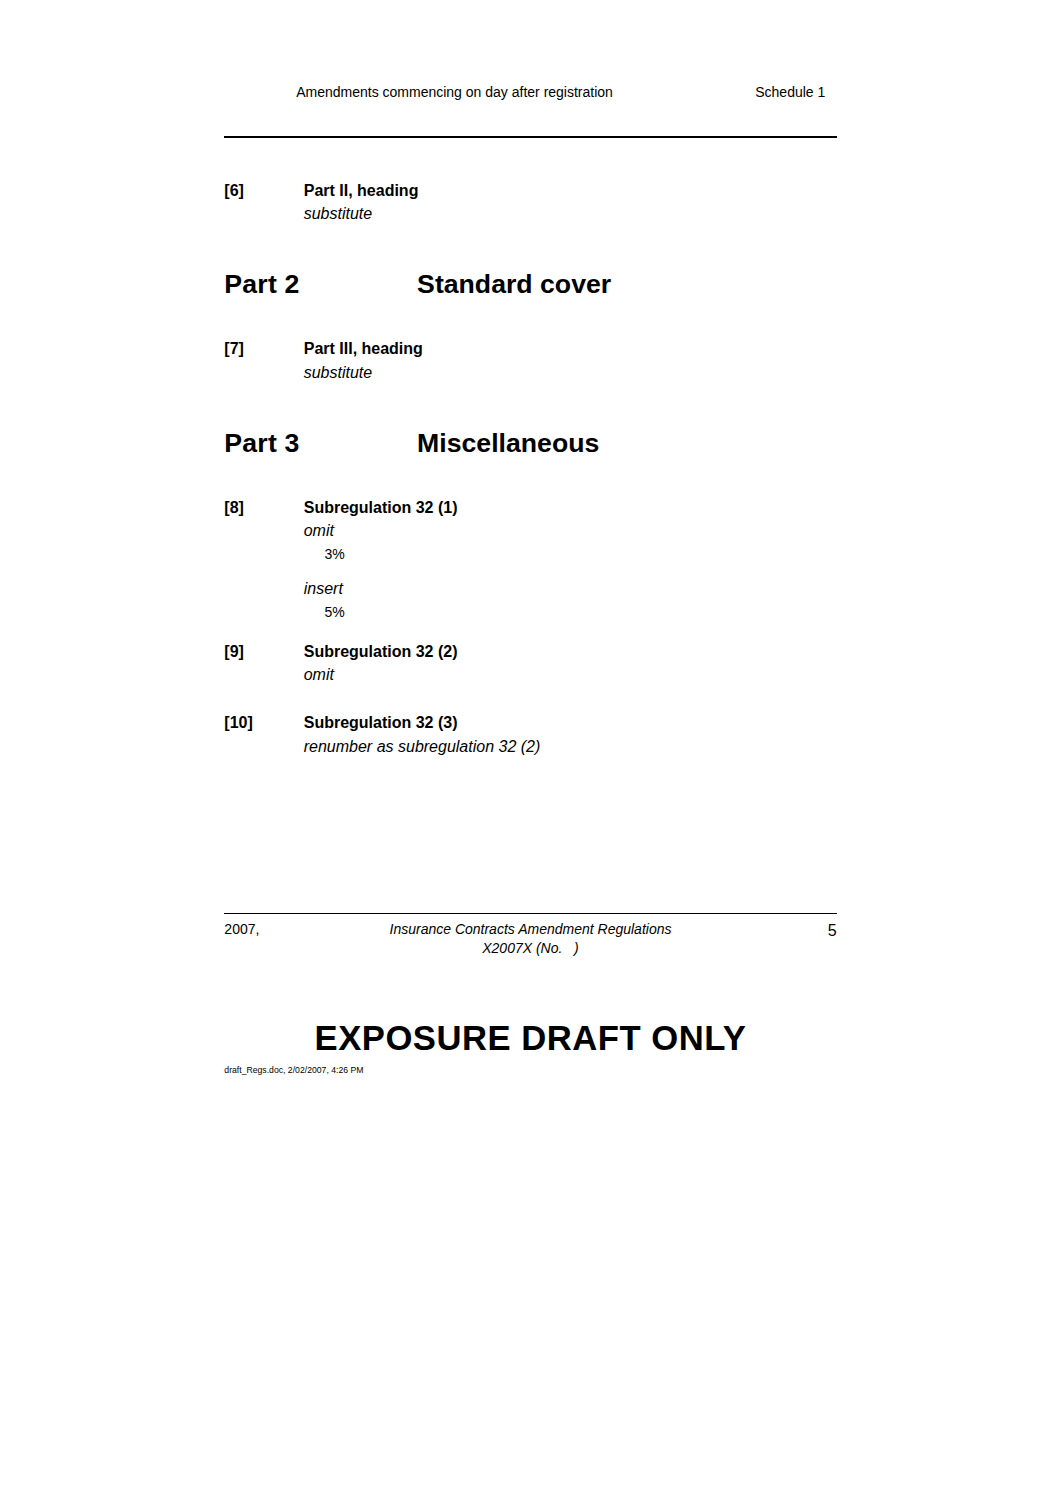Amendments commencing on day after registration
Schedule 1
[6]
Part II, heading
substitute
Part 2
Standard cover
[7]
Part III, heading
substitute
Part 3
Miscellaneous
[8]
Subregulation 32 (1)
omit
3%
insert
5%
[9]
Subregulation 32 (2)
omit
[10]
Subregulation 32 (3)
renumber as subregulation 32 (2)
2007,
Insurance Contracts Amendment Regulations
X2007X (No. )
5
EXPOSURE DRAFT ONLY
draft_Regs.doc, 2/02/2007, 4:26 PM